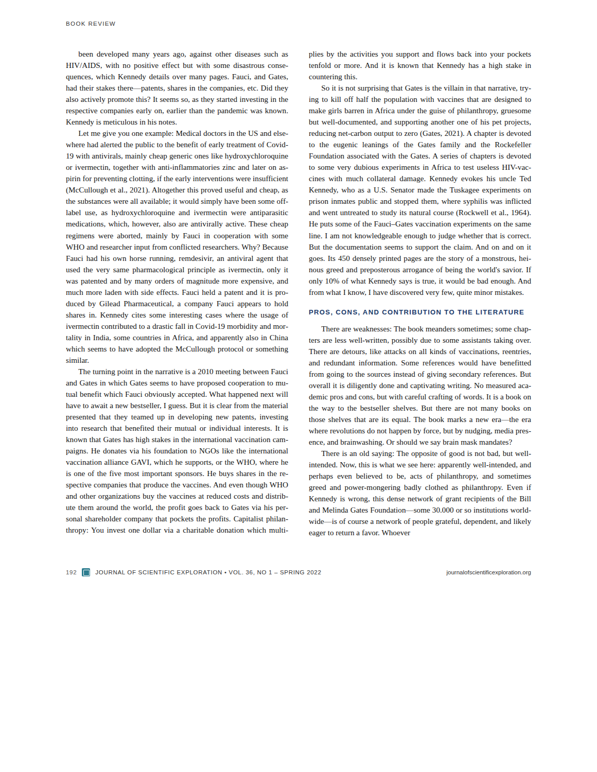BOOK REVIEW
been developed many years ago, against other diseases such as HIV/AIDS, with no positive effect but with some disastrous consequences, which Kennedy details over many pages. Fauci, and Gates, had their stakes there—patents, shares in the companies, etc. Did they also actively promote this? It seems so, as they started investing in the respective companies early on, earlier than the pandemic was known. Kennedy is meticulous in his notes.
Let me give you one example: Medical doctors in the US and elsewhere had alerted the public to the benefit of early treatment of Covid-19 with antivirals, mainly cheap generic ones like hydroxychloroquine or ivermectin, together with anti-inflammatories zinc and later on aspirin for preventing clotting, if the early interventions were insufficient (McCullough et al., 2021). Altogether this proved useful and cheap, as the substances were all available; it would simply have been some off-label use, as hydroxychloroquine and ivermectin were antiparasitic medications, which, however, also are antivirally active. These cheap regimens were aborted, mainly by Fauci in cooperation with some WHO and researcher input from conflicted researchers. Why? Because Fauci had his own horse running, remdesivir, an antiviral agent that used the very same pharmacological principle as ivermectin, only it was patented and by many orders of magnitude more expensive, and much more laden with side effects. Fauci held a patent and it is produced by Gilead Pharmaceutical, a company Fauci appears to hold shares in. Kennedy cites some interesting cases where the usage of ivermectin contributed to a drastic fall in Covid-19 morbidity and mortality in India, some countries in Africa, and apparently also in China which seems to have adopted the McCullough protocol or something similar.
The turning point in the narrative is a 2010 meeting between Fauci and Gates in which Gates seems to have proposed cooperation to mutual benefit which Fauci obviously accepted. What happened next will have to await a new bestseller, I guess. But it is clear from the material presented that they teamed up in developing new patents, investing into research that benefited their mutual or individual interests. It is known that Gates has high stakes in the international vaccination campaigns. He donates via his foundation to NGOs like the international vaccination alliance GAVI, which he supports, or the WHO, where he is one of the five most important sponsors. He buys shares in the respective companies that produce the vaccines. And even though WHO and other organizations buy the vaccines at reduced costs and distribute them around the world, the profit goes back to Gates via his personal shareholder company that pockets the profits. Capitalist philanthropy: You invest one dollar via a charitable donation which multiplies by the activities you support and flows back into your pockets tenfold or more. And it is known that Kennedy has a high stake in countering this.
So it is not surprising that Gates is the villain in that narrative, trying to kill off half the population with vaccines that are designed to make girls barren in Africa under the guise of philanthropy, gruesome but well-documented, and supporting another one of his pet projects, reducing net-carbon output to zero (Gates, 2021). A chapter is devoted to the eugenic leanings of the Gates family and the Rockefeller Foundation associated with the Gates. A series of chapters is devoted to some very dubious experiments in Africa to test useless HIV-vaccines with much collateral damage. Kennedy evokes his uncle Ted Kennedy, who as a U.S. Senator made the Tuskagee experiments on prison inmates public and stopped them, where syphilis was inflicted and went untreated to study its natural course (Rockwell et al., 1964). He puts some of the Fauci–Gates vaccination experiments on the same line. I am not knowledgeable enough to judge whether that is correct. But the documentation seems to support the claim. And on and on it goes. Its 450 densely printed pages are the story of a monstrous, heinous greed and preposterous arrogance of being the world's savior. If only 10% of what Kennedy says is true, it would be bad enough. And from what I know, I have discovered very few, quite minor mistakes.
Pros, Cons, and Contribution to the Literature
There are weaknesses: The book meanders sometimes; some chapters are less well-written, possibly due to some assistants taking over. There are detours, like attacks on all kinds of vaccinations, reentries, and redundant information. Some references would have benefitted from going to the sources instead of giving secondary references. But overall it is diligently done and captivating writing. No measured academic pros and cons, but with careful crafting of words. It is a book on the way to the bestseller shelves. But there are not many books on those shelves that are its equal. The book marks a new era—the era where revolutions do not happen by force, but by nudging, media presence, and brainwashing. Or should we say brain mask mandates?
There is an old saying: The opposite of good is not bad, but well-intended. Now, this is what we see here: apparently well-intended, and perhaps even believed to be, acts of philanthropy, and sometimes greed and power-mongering badly clothed as philanthropy. Even if Kennedy is wrong, this dense network of grant recipients of the Bill and Melinda Gates Foundation—some 30.000 or so institutions worldwide—is of course a network of people grateful, dependent, and likely eager to return a favor. Whoever
192 JOURNAL OF SCIENTIFIC EXPLORATION • VOL. 36, NO 1 – SPRING 2022 journalofscientificexploration.org